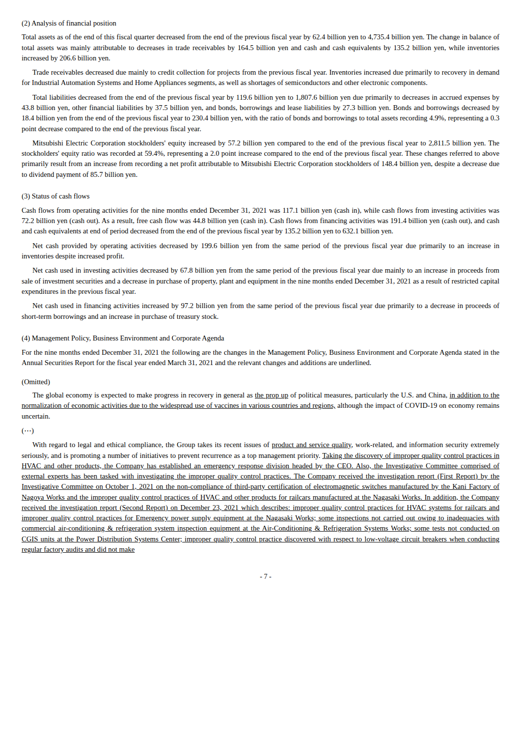(2) Analysis of financial position
Total assets as of the end of this fiscal quarter decreased from the end of the previous fiscal year by 62.4 billion yen to 4,735.4 billion yen. The change in balance of total assets was mainly attributable to decreases in trade receivables by 164.5 billion yen and cash and cash equivalents by 135.2 billion yen, while inventories increased by 206.6 billion yen.
Trade receivables decreased due mainly to credit collection for projects from the previous fiscal year. Inventories increased due primarily to recovery in demand for Industrial Automation Systems and Home Appliances segments, as well as shortages of semiconductors and other electronic components.
Total liabilities decreased from the end of the previous fiscal year by 119.6 billion yen to 1,807.6 billion yen due primarily to decreases in accrued expenses by 43.8 billion yen, other financial liabilities by 37.5 billion yen, and bonds, borrowings and lease liabilities by 27.3 billion yen. Bonds and borrowings decreased by 18.4 billion yen from the end of the previous fiscal year to 230.4 billion yen, with the ratio of bonds and borrowings to total assets recording 4.9%, representing a 0.3 point decrease compared to the end of the previous fiscal year.
Mitsubishi Electric Corporation stockholders' equity increased by 57.2 billion yen compared to the end of the previous fiscal year to 2,811.5 billion yen. The stockholders' equity ratio was recorded at 59.4%, representing a 2.0 point increase compared to the end of the previous fiscal year. These changes referred to above primarily result from an increase from recording a net profit attributable to Mitsubishi Electric Corporation stockholders of 148.4 billion yen, despite a decrease due to dividend payment of 85.7 billion yen.
(3) Status of cash flows
Cash flows from operating activities for the nine months ended December 31, 2021 was 117.1 billion yen (cash in), while cash flows from investing activities was 72.2 billion yen (cash out). As a result, free cash flow was 44.8 billion yen (cash in). Cash flows from financing activities was 191.4 billion yen (cash out), and cash and cash equivalents at end of period decreased from the end of the previous fiscal year by 135.2 billion yen to 632.1 billion yen.
Net cash provided by operating activities decreased by 199.6 billion yen from the same period of the previous fiscal year due primarily to an increase in inventories despite increased profit.
Net cash used in investing activities decreased by 67.8 billion yen from the same period of the previous fiscal year due mainly to an increase in proceeds from sale of investment securities and a decrease in purchase of property, plant and equipment in the nine months ended December 31, 2021 as a result of restricted capital expenditures in the previous fiscal year.
Net cash used in financing activities increased by 97.2 billion yen from the same period of the previous fiscal year due primarily to a decrease in proceeds of short-term borrowings and an increase in purchase of treasury stock.
(4) Management Policy, Business Environment and Corporate Agenda
For the nine months ended December 31, 2021 the following are the changes in the Management Policy, Business Environment and Corporate Agenda stated in the Annual Securities Report for the fiscal year ended March 31, 2021 and the relevant changes and additions are underlined.
(Omitted)
The global economy is expected to make progress in recovery in general as the prop up of political measures, particularly the U.S. and China, in addition to the normalization of economic activities due to the widespread use of vaccines in various countries and regions, although the impact of COVID-19 on economy remains uncertain.
(⋯)
With regard to legal and ethical compliance, the Group takes its recent issues of product and service quality, work-related, and information security extremely seriously, and is promoting a number of initiatives to prevent recurrence as a top management priority. Taking the discovery of improper quality control practices in HVAC and other products, the Company has established an emergency response division headed by the CEO. Also, the Investigative Committee comprised of external experts has been tasked with investigating the improper quality control practices. The Company received the investigation report (First Report) by the Investigative Committee on October 1, 2021 on the non-compliance of third-party certification of electromagnetic switches manufactured by the Kani Factory of Nagoya Works and the improper quality control practices of HVAC and other products for railcars manufactured at the Nagasaki Works. In addition, the Company received the investigation report (Second Report) on December 23, 2021 which describes: improper quality control practices for HVAC systems for railcars and improper quality control practices for Emergency power supply equipment at the Nagasaki Works; some inspections not carried out owing to inadequacies with commercial air-conditioning & refrigeration system inspection equipment at the Air-Conditioning & Refrigeration Systems Works; some tests not conducted on CGIS units at the Power Distribution Systems Center; improper quality control practice discovered with respect to low-voltage circuit breakers when conducting regular factory audits and did not make
- 7 -